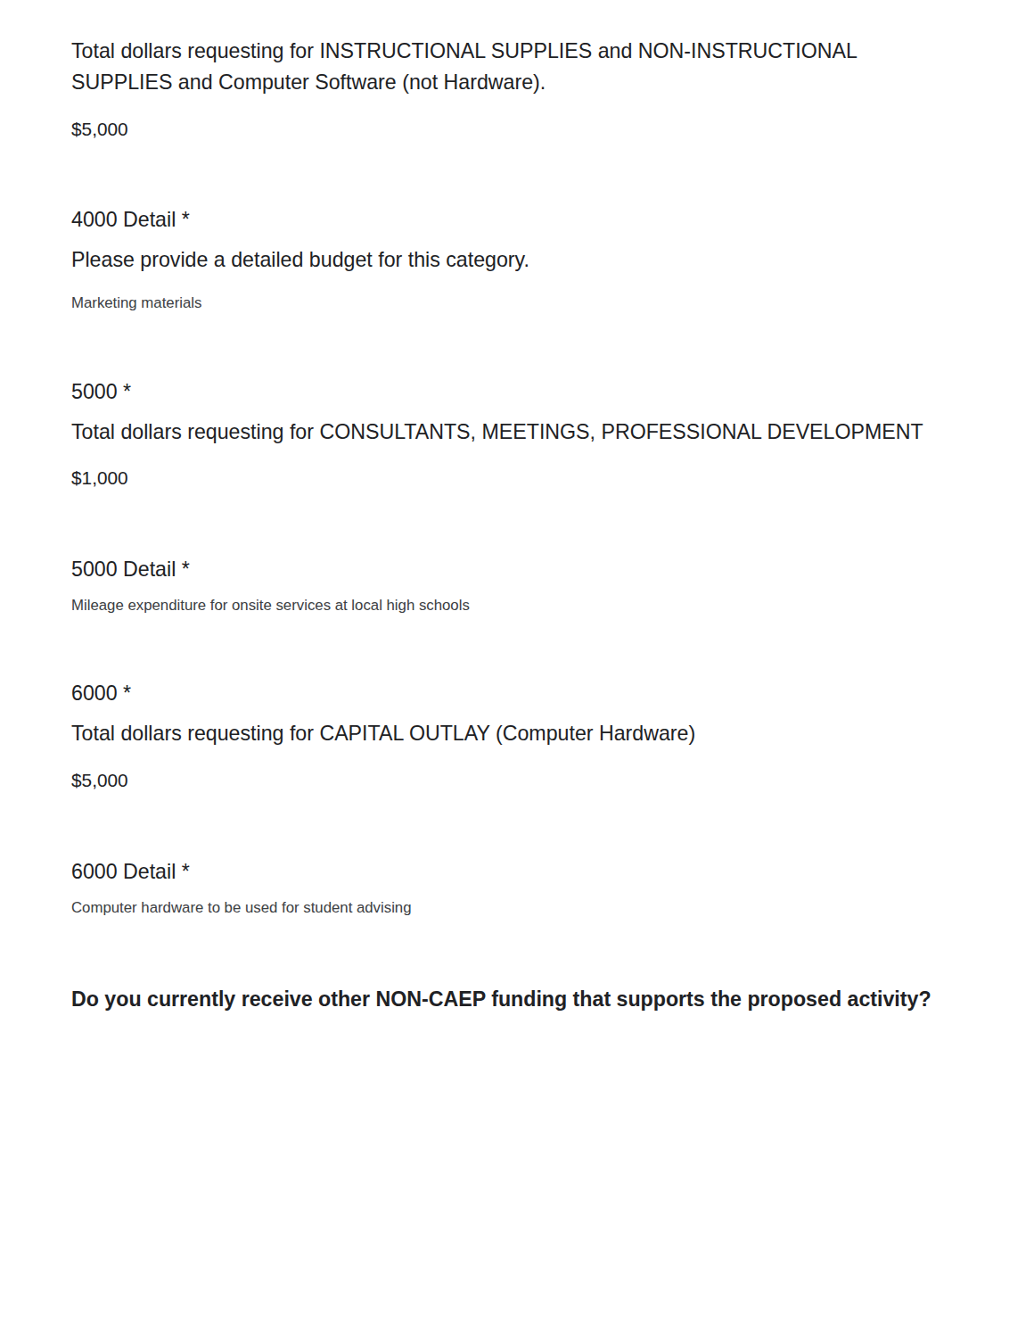Total dollars requesting for INSTRUCTIONAL SUPPLIES and NON-INSTRUCTIONAL SUPPLIES and Computer Software (not Hardware).
$5,000
4000 Detail *
Please provide a detailed budget for this category.
Marketing materials
5000 *
Total dollars requesting for CONSULTANTS, MEETINGS, PROFESSIONAL DEVELOPMENT
$1,000
5000 Detail *
Mileage expenditure for onsite services at local high schools
6000 *
Total dollars requesting for CAPITAL OUTLAY (Computer Hardware)
$5,000
6000 Detail *
Computer hardware to be used for student advising
Do you currently receive other NON-CAEP funding that supports the proposed activity?